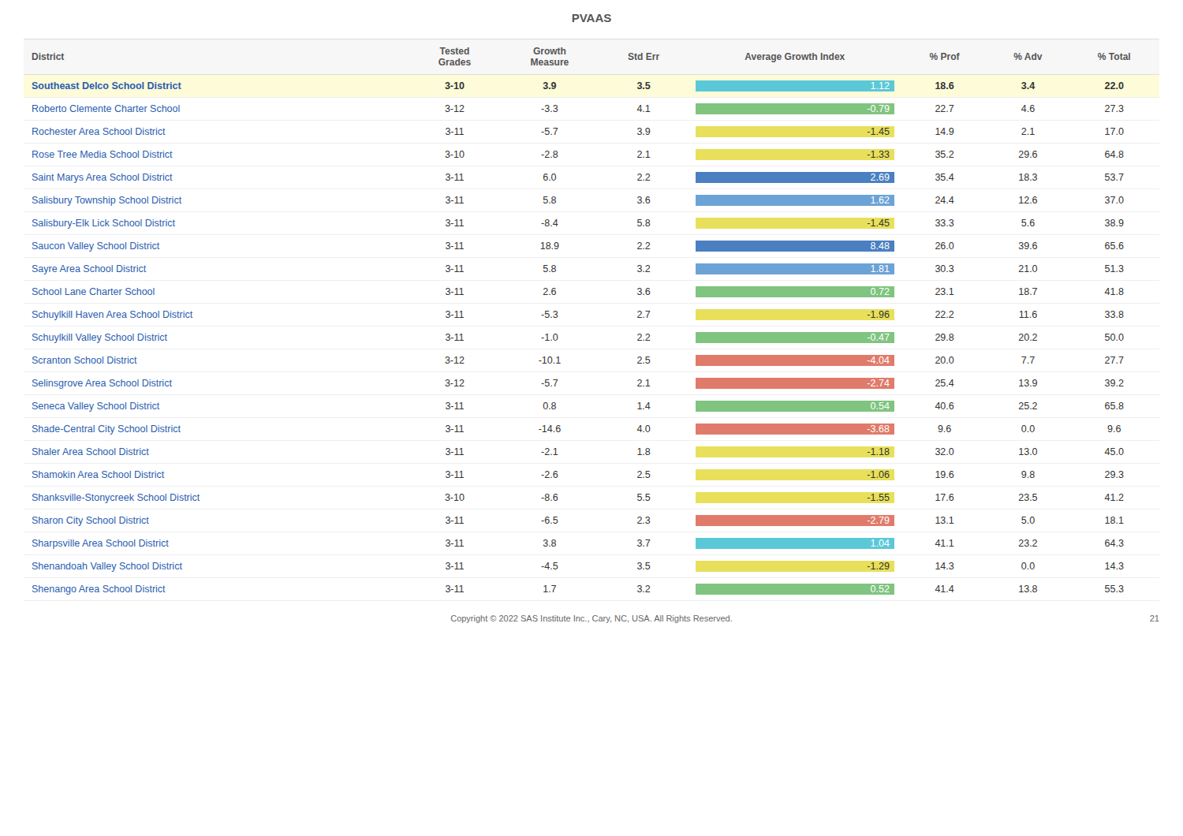PVAAS
| District | Tested Grades | Growth Measure | Std Err | Average Growth Index | % Prof | % Adv | % Total |
| --- | --- | --- | --- | --- | --- | --- | --- |
| Southeast Delco School District | 3-10 | 3.9 | 3.5 | 1.12 | 18.6 | 3.4 | 22.0 |
| Roberto Clemente Charter School | 3-12 | -3.3 | 4.1 | -0.79 | 22.7 | 4.6 | 27.3 |
| Rochester Area School District | 3-11 | -5.7 | 3.9 | -1.45 | 14.9 | 2.1 | 17.0 |
| Rose Tree Media School District | 3-10 | -2.8 | 2.1 | -1.33 | 35.2 | 29.6 | 64.8 |
| Saint Marys Area School District | 3-11 | 6.0 | 2.2 | 2.69 | 35.4 | 18.3 | 53.7 |
| Salisbury Township School District | 3-11 | 5.8 | 3.6 | 1.62 | 24.4 | 12.6 | 37.0 |
| Salisbury-Elk Lick School District | 3-11 | -8.4 | 5.8 | -1.45 | 33.3 | 5.6 | 38.9 |
| Saucon Valley School District | 3-11 | 18.9 | 2.2 | 8.48 | 26.0 | 39.6 | 65.6 |
| Sayre Area School District | 3-11 | 5.8 | 3.2 | 1.81 | 30.3 | 21.0 | 51.3 |
| School Lane Charter School | 3-11 | 2.6 | 3.6 | 0.72 | 23.1 | 18.7 | 41.8 |
| Schuylkill Haven Area School District | 3-11 | -5.3 | 2.7 | -1.96 | 22.2 | 11.6 | 33.8 |
| Schuylkill Valley School District | 3-11 | -1.0 | 2.2 | -0.47 | 29.8 | 20.2 | 50.0 |
| Scranton School District | 3-12 | -10.1 | 2.5 | -4.04 | 20.0 | 7.7 | 27.7 |
| Selinsgrove Area School District | 3-12 | -5.7 | 2.1 | -2.74 | 25.4 | 13.9 | 39.2 |
| Seneca Valley School District | 3-11 | 0.8 | 1.4 | 0.54 | 40.6 | 25.2 | 65.8 |
| Shade-Central City School District | 3-11 | -14.6 | 4.0 | -3.68 | 9.6 | 0.0 | 9.6 |
| Shaler Area School District | 3-11 | -2.1 | 1.8 | -1.18 | 32.0 | 13.0 | 45.0 |
| Shamokin Area School District | 3-11 | -2.6 | 2.5 | -1.06 | 19.6 | 9.8 | 29.3 |
| Shanksville-Stonycreek School District | 3-10 | -8.6 | 5.5 | -1.55 | 17.6 | 23.5 | 41.2 |
| Sharon City School District | 3-11 | -6.5 | 2.3 | -2.79 | 13.1 | 5.0 | 18.1 |
| Sharpsville Area School District | 3-11 | 3.8 | 3.7 | 1.04 | 41.1 | 23.2 | 64.3 |
| Shenandoah Valley School District | 3-11 | -4.5 | 3.5 | -1.29 | 14.3 | 0.0 | 14.3 |
| Shenango Area School District | 3-11 | 1.7 | 3.2 | 0.52 | 41.4 | 13.8 | 55.3 |
Copyright © 2022 SAS Institute Inc., Cary, NC, USA. All Rights Reserved. 21